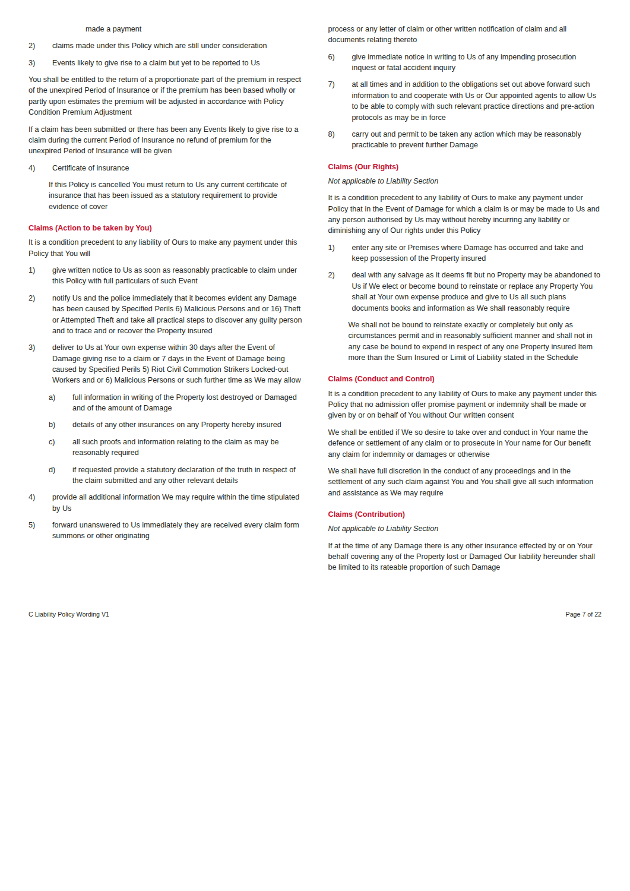made a payment
2)
claims made under this Policy which are still under consideration
3)
Events likely to give rise to a claim but yet to be reported to Us
You shall be entitled to the return of a proportionate part of the premium in respect of the unexpired Period of Insurance or if the premium has been based wholly or partly upon estimates the premium will be adjusted in accordance with Policy Condition Premium Adjustment
If a claim has been submitted or there has been any Events likely to give rise to a claim during the current Period of Insurance no refund of premium for the unexpired Period of Insurance will be given
4)
Certificate of insurance
If this Policy is cancelled You must return to Us any current certificate of insurance that has been issued as a statutory requirement to provide evidence of cover
Claims (Action to be taken by You)
It is a condition precedent to any liability of Ours to make any payment under this Policy that You will
1)
give written notice to Us as soon as reasonably practicable to claim under this Policy with full particulars of such Event
2)
notify Us and the police immediately that it becomes evident any Damage has been caused by Specified Perils 6) Malicious Persons and or 16) Theft or Attempted Theft and take all practical steps to discover any guilty person and to trace and or recover the Property insured
3)
deliver to Us at Your own expense within 30 days after the Event of Damage giving rise to a claim or 7 days in the Event of Damage being caused by Specified Perils 5) Riot Civil Commotion Strikers Locked-out Workers and or 6) Malicious Persons or such further time as We may allow
a)
full information in writing of the Property lost destroyed or Damaged and of the amount of Damage
b)
details of any other insurances on any Property hereby insured
c)
all such proofs and information relating to the claim as may be reasonably required
d)
if requested provide a statutory declaration of the truth in respect of the claim submitted and any other relevant details
4)
provide all additional information We may require within the time stipulated by Us
5)
forward unanswered to Us immediately they are received every claim form summons or other originating
process or any letter of claim or other written notification of claim and all documents relating thereto
6)
give immediate notice in writing to Us of any impending prosecution inquest or fatal accident inquiry
7)
at all times and in addition to the obligations set out above forward such information to and cooperate with Us or Our appointed agents to allow Us to be able to comply with such relevant practice directions and pre-action protocols as may be in force
8)
carry out and permit to be taken any action which may be reasonably practicable to prevent further Damage
Claims (Our Rights)
Not applicable to Liability Section
It is a condition precedent to any liability of Ours to make any payment under Policy that in the Event of Damage for which a claim is or may be made to Us and any person authorised by Us may without hereby incurring any liability or diminishing any of Our rights under this Policy
1)
enter any site or Premises where Damage has occurred and take and keep possession of the Property insured
2)
deal with any salvage as it deems fit but no Property may be abandoned to Us if We elect or become bound to reinstate or replace any Property You shall at Your own expense produce and give to Us all such plans documents books and information as We shall reasonably require
We shall not be bound to reinstate exactly or completely but only as circumstances permit and in reasonably sufficient manner and shall not in any case be bound to expend in respect of any one Property insured Item more than the Sum Insured or Limit of Liability stated in the Schedule
Claims (Conduct and Control)
It is a condition precedent to any liability of Ours to make any payment under this Policy that no admission offer promise payment or indemnity shall be made or given by or on behalf of You without Our written consent
We shall be entitled if We so desire to take over and conduct in Your name the defence or settlement of any claim or to prosecute in Your name for Our benefit any claim for indemnity or damages or otherwise
We shall have full discretion in the conduct of any proceedings and in the settlement of any such claim against You and You shall give all such information and assistance as We may require
Claims (Contribution)
Not applicable to Liability Section
If at the time of any Damage there is any other insurance effected by or on Your behalf covering any of the Property lost or Damaged Our liability hereunder shall be limited to its rateable proportion of such Damage
C Liability Policy Wording V1
Page 7 of 22